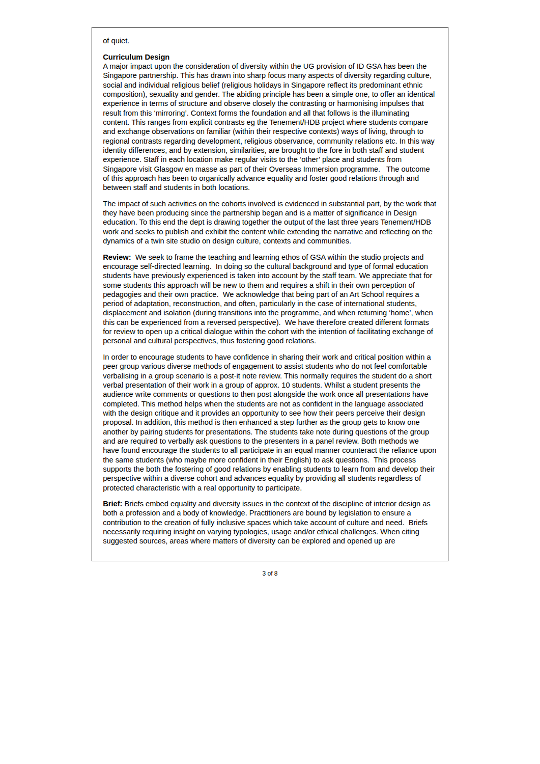of quiet.
Curriculum Design
A major impact upon the consideration of diversity within the UG provision of ID GSA has been the Singapore partnership. This has drawn into sharp focus many aspects of diversity regarding culture, social and individual religious belief (religious holidays in Singapore reflect its predominant ethnic composition), sexuality and gender. The abiding principle has been a simple one, to offer an identical experience in terms of structure and observe closely the contrasting or harmonising impulses that result from this ‘mirroring’. Context forms the foundation and all that follows is the illuminating content. This ranges from explicit contrasts eg the Tenement/HDB project where students compare and exchange observations on familiar (within their respective contexts) ways of living, through to regional contrasts regarding development, religious observance, community relations etc. In this way identity differences, and by extension, similarities, are brought to the fore in both staff and student experience. Staff in each location make regular visits to the ‘other’ place and students from Singapore visit Glasgow en masse as part of their Overseas Immersion programme. The outcome of this approach has been to organically advance equality and foster good relations through and between staff and students in both locations.
The impact of such activities on the cohorts involved is evidenced in substantial part, by the work that they have been producing since the partnership began and is a matter of significance in Design education. To this end the dept is drawing together the output of the last three years Tenement/HDB work and seeks to publish and exhibit the content while extending the narrative and reflecting on the dynamics of a twin site studio on design culture, contexts and communities.
Review: We seek to frame the teaching and learning ethos of GSA within the studio projects and encourage self-directed learning. In doing so the cultural background and type of formal education students have previously experienced is taken into account by the staff team. We appreciate that for some students this approach will be new to them and requires a shift in their own perception of pedagogies and their own practice. We acknowledge that being part of an Art School requires a period of adaptation, reconstruction, and often, particularly in the case of international students, displacement and isolation (during transitions into the programme, and when returning ‘home’, when this can be experienced from a reversed perspective). We have therefore created different formats for review to open up a critical dialogue within the cohort with the intention of facilitating exchange of personal and cultural perspectives, thus fostering good relations.
In order to encourage students to have confidence in sharing their work and critical position within a peer group various diverse methods of engagement to assist students who do not feel comfortable verbalising in a group scenario is a post-it note review. This normally requires the student do a short verbal presentation of their work in a group of approx. 10 students. Whilst a student presents the audience write comments or questions to then post alongside the work once all presentations have completed. This method helps when the students are not as confident in the language associated with the design critique and it provides an opportunity to see how their peers perceive their design proposal. In addition, this method is then enhanced a step further as the group gets to know one another by pairing students for presentations. The students take note during questions of the group and are required to verbally ask questions to the presenters in a panel review. Both methods we have found encourage the students to all participate in an equal manner counteract the reliance upon the same students (who maybe more confident in their English) to ask questions. This process supports the both the fostering of good relations by enabling students to learn from and develop their perspective within a diverse cohort and advances equality by providing all students regardless of protected characteristic with a real opportunity to participate.
Brief: Briefs embed equality and diversity issues in the context of the discipline of interior design as both a profession and a body of knowledge. Practitioners are bound by legislation to ensure a contribution to the creation of fully inclusive spaces which take account of culture and need. Briefs necessarily requiring insight on varying typologies, usage and/or ethical challenges. When citing suggested sources, areas where matters of diversity can be explored and opened up are
3 of 8